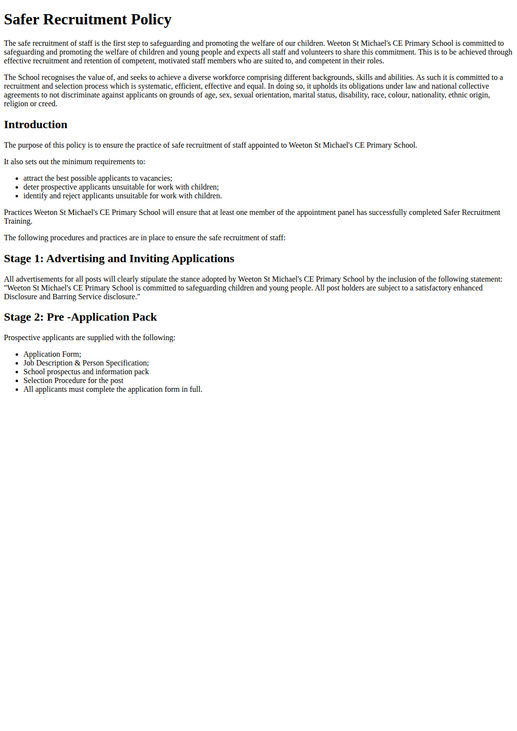Safer Recruitment Policy
The safe recruitment of staff is the first step to safeguarding and promoting the welfare of our children. Weeton St Michael's CE Primary School is committed to safeguarding and promoting the welfare of children and young people and expects all staff and volunteers to share this commitment. This is to be achieved through effective recruitment and retention of competent, motivated staff members who are suited to, and competent in their roles.
The School recognises the value of, and seeks to achieve a diverse workforce comprising different backgrounds, skills and abilities. As such it is committed to a recruitment and selection process which is systematic, efficient, effective and equal. In doing so, it upholds its obligations under law and national collective agreements to not discriminate against applicants on grounds of age, sex, sexual orientation, marital status, disability, race, colour, nationality, ethnic origin, religion or creed.
Introduction
The purpose of this policy is to ensure the practice of safe recruitment of staff appointed to Weeton St Michael's CE Primary School.
It also sets out the minimum requirements to:
attract the best possible applicants to vacancies;
deter prospective applicants unsuitable for work with children;
identify and reject applicants unsuitable for work with children.
Practices Weeton St Michael's CE Primary School will ensure that at least one member of the appointment panel has successfully completed Safer Recruitment Training.
The following procedures and practices are in place to ensure the safe recruitment of staff:
Stage 1: Advertising and Inviting Applications
All advertisements for all posts will clearly stipulate the stance adopted by Weeton St Michael's CE Primary School by the inclusion of the following statement: "Weeton St Michael's CE Primary School is committed to safeguarding children and young people. All post holders are subject to a satisfactory enhanced Disclosure and Barring Service disclosure."
Stage 2: Pre -Application Pack
Prospective applicants are supplied with the following:
Application Form;
Job Description & Person Specification;
School prospectus and information pack
Selection Procedure for the post
All applicants must complete the application form in full.